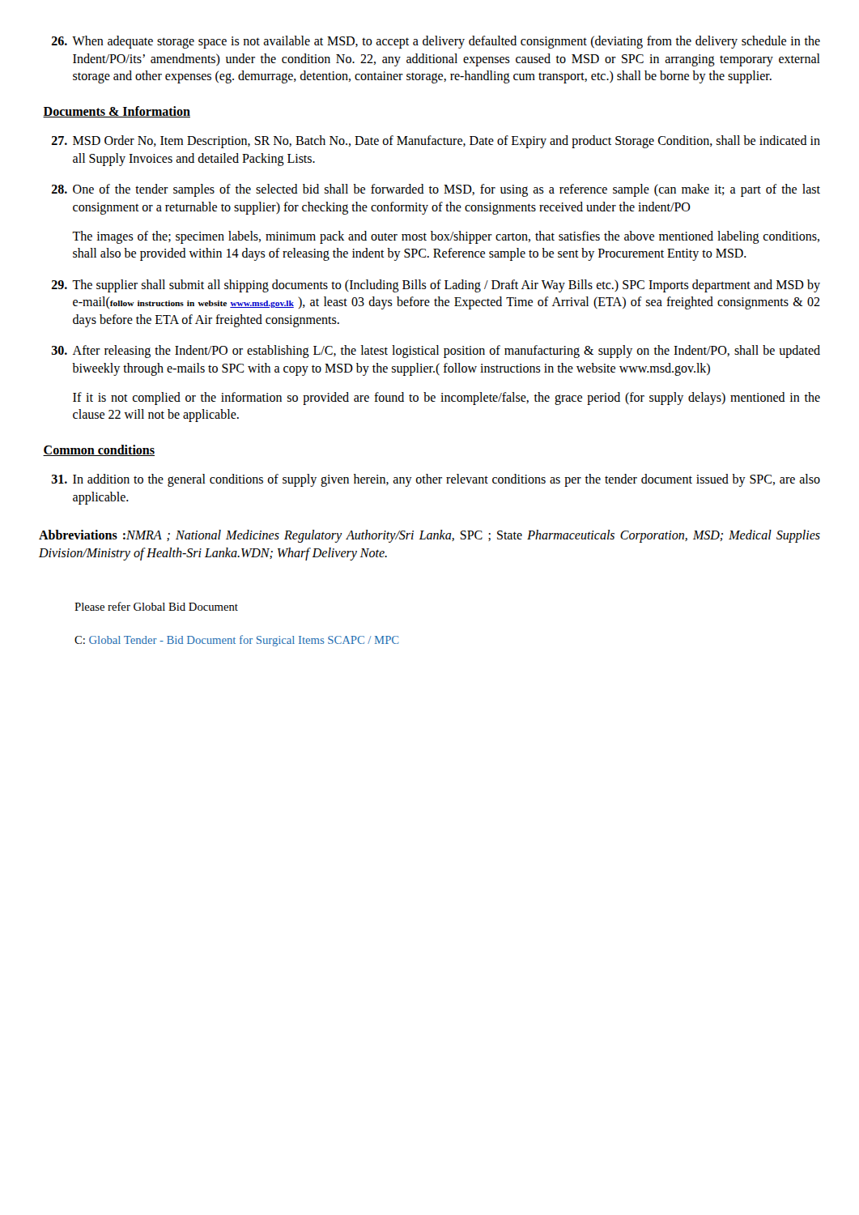26. When adequate storage space is not available at MSD, to accept a delivery defaulted consignment (deviating from the delivery schedule in the Indent/PO/its’ amendments) under the condition No. 22, any additional expenses caused to MSD or SPC in arranging temporary external storage and other expenses (eg. demurrage, detention, container storage, re-handling cum transport, etc.) shall be borne by the supplier.
Documents & Information
27. MSD Order No, Item Description, SR No, Batch No., Date of Manufacture, Date of Expiry and product Storage Condition, shall be indicated in all Supply Invoices and detailed Packing Lists.
28. One of the tender samples of the selected bid shall be forwarded to MSD, for using as a reference sample (can make it; a part of the last consignment or a returnable to supplier) for checking the conformity of the consignments received under the indent/PO
The images of the; specimen labels, minimum pack and outer most box/shipper carton, that satisfies the above mentioned labeling conditions, shall also be provided within 14 days of releasing the indent by SPC. Reference sample to be sent by Procurement Entity to MSD.
29. The supplier shall submit all shipping documents to (Including Bills of Lading / Draft Air Way Bills etc.) SPC Imports department and MSD by e-mail(follow instructions in website www.msd.gov.lk ), at least 03 days before the Expected Time of Arrival (ETA) of sea freighted consignments & 02 days before the ETA of Air freighted consignments.
30. After releasing the Indent/PO or establishing L/C, the latest logistical position of manufacturing & supply on the Indent/PO, shall be updated biweekly through e-mails to SPC with a copy to MSD by the supplier.( follow instructions in the website www.msd.gov.lk)
If it is not complied or the information so provided are found to be incomplete/false, the grace period (for supply delays) mentioned in the clause 22 will not be applicable.
Common conditions
31. In addition to the general conditions of supply given herein, any other relevant conditions as per the tender document issued by SPC, are also applicable.
Abbreviations : NMRA ; National Medicines Regulatory Authority/Sri Lanka, SPC ; State Pharmaceuticals Corporation, MSD; Medical Supplies Division/Ministry of Health-Sri Lanka.WDN; Wharf Delivery Note.
Please refer Global Bid Document
C: Global Tender - Bid Document for Surgical Items SCAPC / MPC